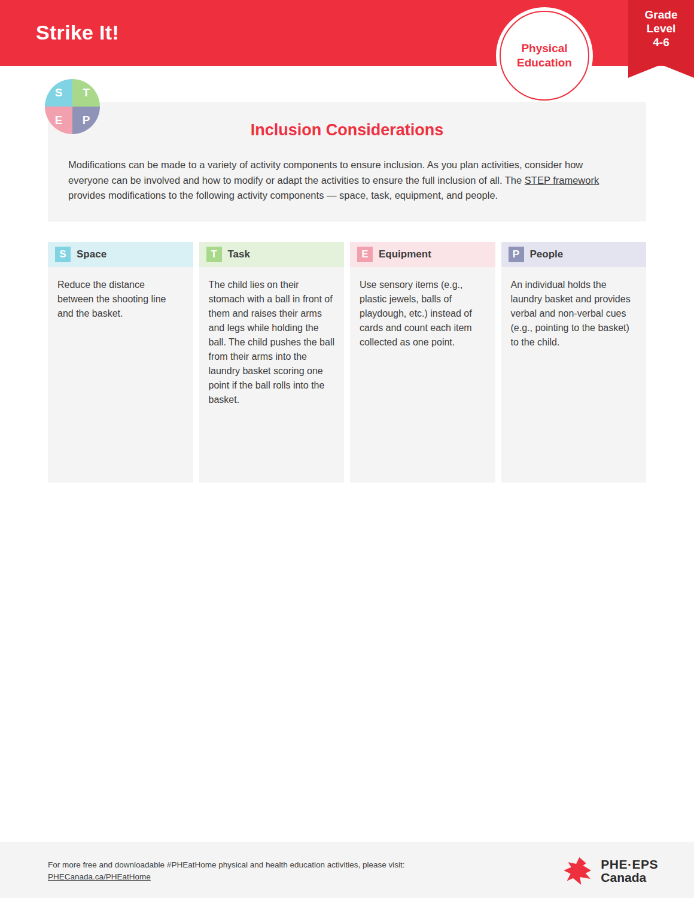Strike It!
Physical
Education
Grade
Level
4-6
S
T
E
P
Inclusion Considerations
Modifications can be made to a variety of activity components to ensure inclusion. As you plan activities, consider how everyone can be involved and how to modify or adapt the activities to ensure the full inclusion of all. The STEP framework provides modifications to the following activity components — space, task, equipment, and people.
SSpace
TTask
EEquipment
PPeople
Reduce the distance between the shooting line and the basket.
The child lies on their stomach with a ball in front of them and raises their arms and legs while holding the ball. The child pushes the ball from their arms into the laundry basket scoring one point if the ball rolls into the basket.
Use sensory items (e.g., plastic jewels, balls of playdough, etc.) instead of cards and count each item collected as one point.
An individual holds the laundry basket and provides verbal and non-verbal cues (e.g., pointing to the basket) to the child.
For more free and downloadable #PHEatHome physical and health education activities, please visit: PHECanada.ca/PHEatHome
PHE·EPS
Canada